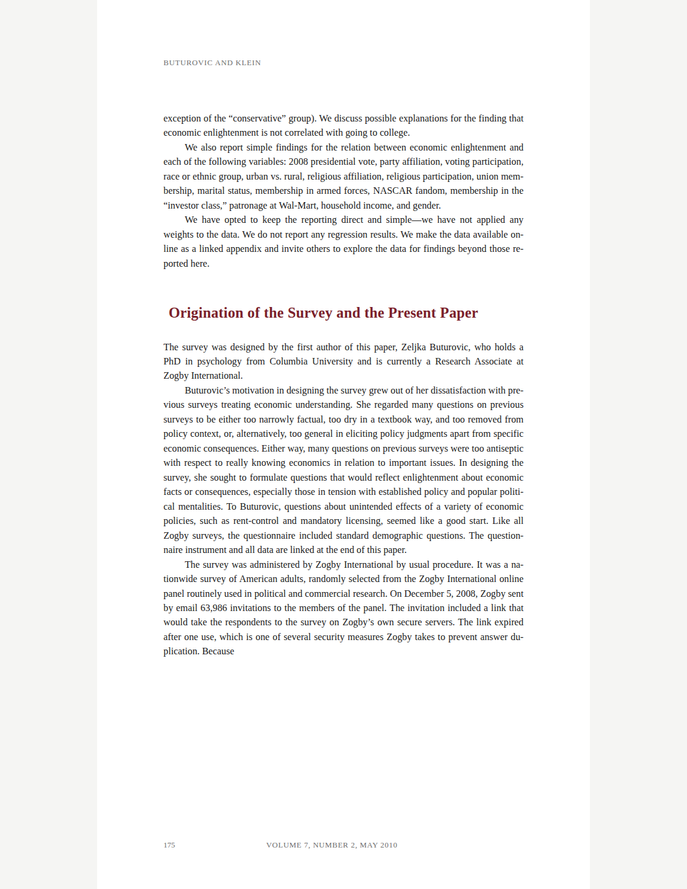Buturovic and Klein
exception of the “conservative” group). We discuss possible explanations for the finding that economic enlightenment is not correlated with going to college.
We also report simple findings for the relation between economic enlightenment and each of the following variables: 2008 presidential vote, party affiliation, voting participation, race or ethnic group, urban vs. rural, religious affiliation, religious participation, union membership, marital status, membership in armed forces, NASCAR fandom, membership in the “investor class,” patronage at Wal-Mart, household income, and gender.
We have opted to keep the reporting direct and simple—we have not applied any weights to the data. We do not report any regression results. We make the data available online as a linked appendix and invite others to explore the data for findings beyond those reported here.
Origination of the Survey and the Present Paper
The survey was designed by the first author of this paper, Zeljka Buturovic, who holds a PhD in psychology from Columbia University and is currently a Research Associate at Zogby International.
Buturovic’s motivation in designing the survey grew out of her dissatisfaction with previous surveys treating economic understanding. She regarded many questions on previous surveys to be either too narrowly factual, too dry in a textbook way, and too removed from policy context, or, alternatively, too general in eliciting policy judgments apart from specific economic consequences. Either way, many questions on previous surveys were too antiseptic with respect to really knowing economics in relation to important issues. In designing the survey, she sought to formulate questions that would reflect enlightenment about economic facts or consequences, especially those in tension with established policy and popular political mentalities. To Buturovic, questions about unintended effects of a variety of economic policies, such as rent-control and mandatory licensing, seemed like a good start. Like all Zogby surveys, the questionnaire included standard demographic questions. The questionnaire instrument and all data are linked at the end of this paper.
The survey was administered by Zogby International by usual procedure. It was a nationwide survey of American adults, randomly selected from the Zogby International online panel routinely used in political and commercial research. On December 5, 2008, Zogby sent by email 63,986 invitations to the members of the panel. The invitation included a link that would take the respondents to the survey on Zogby’s own secure servers. The link expired after one use, which is one of several security measures Zogby takes to prevent answer duplication. Because
175 Volume 7, Number 2, May 2010